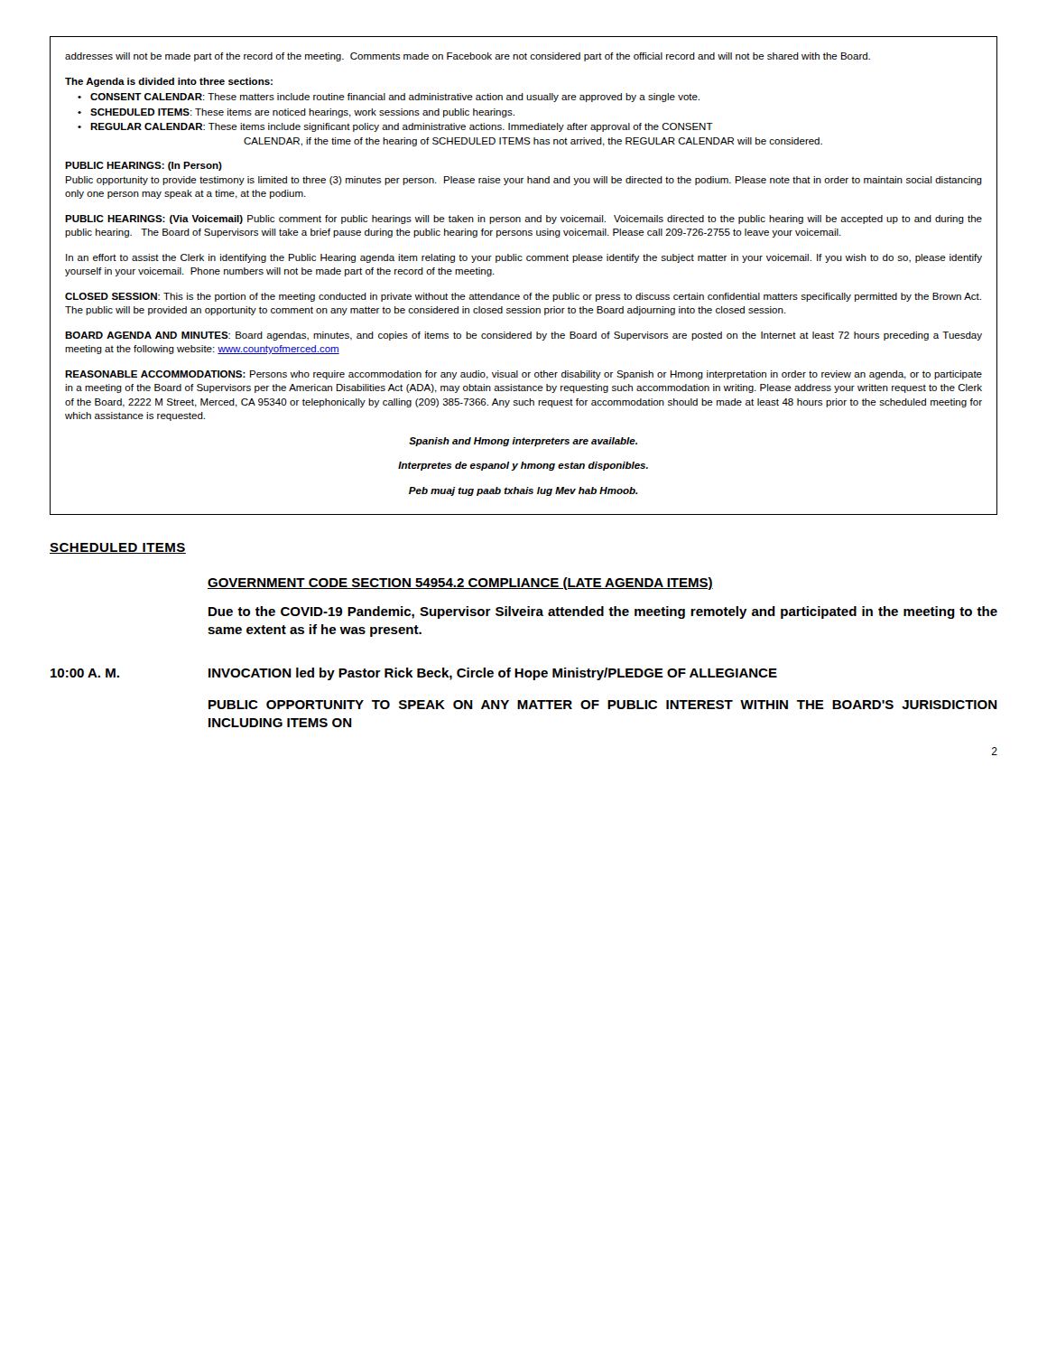addresses will not be made part of the record of the meeting. Comments made on Facebook are not considered part of the official record and will not be shared with the Board.
The Agenda is divided into three sections:
CONSENT CALENDAR: These matters include routine financial and administrative action and usually are approved by a single vote.
SCHEDULED ITEMS: These items are noticed hearings, work sessions and public hearings.
REGULAR CALENDAR: These items include significant policy and administrative actions. Immediately after approval of the CONSENT CALENDAR, if the time of the hearing of SCHEDULED ITEMS has not arrived, the REGULAR CALENDAR will be considered.
PUBLIC HEARINGS: (In Person)
Public opportunity to provide testimony is limited to three (3) minutes per person. Please raise your hand and you will be directed to the podium. Please note that in order to maintain social distancing only one person may speak at a time, at the podium.
PUBLIC HEARINGS: (Via Voicemail) Public comment for public hearings will be taken in person and by voicemail. Voicemails directed to the public hearing will be accepted up to and during the public hearing. The Board of Supervisors will take a brief pause during the public hearing for persons using voicemail. Please call 209-726-2755 to leave your voicemail.
In an effort to assist the Clerk in identifying the Public Hearing agenda item relating to your public comment please identify the subject matter in your voicemail. If you wish to do so, please identify yourself in your voicemail. Phone numbers will not be made part of the record of the meeting.
CLOSED SESSION: This is the portion of the meeting conducted in private without the attendance of the public or press to discuss certain confidential matters specifically permitted by the Brown Act. The public will be provided an opportunity to comment on any matter to be considered in closed session prior to the Board adjourning into the closed session.
BOARD AGENDA AND MINUTES: Board agendas, minutes, and copies of items to be considered by the Board of Supervisors are posted on the Internet at least 72 hours preceding a Tuesday meeting at the following website: www.countyofmerced.com
REASONABLE ACCOMMODATIONS: Persons who require accommodation for any audio, visual or other disability or Spanish or Hmong interpretation in order to review an agenda, or to participate in a meeting of the Board of Supervisors per the American Disabilities Act (ADA), may obtain assistance by requesting such accommodation in writing. Please address your written request to the Clerk of the Board, 2222 M Street, Merced, CA 95340 or telephonically by calling (209) 385-7366. Any such request for accommodation should be made at least 48 hours prior to the scheduled meeting for which assistance is requested.
Spanish and Hmong interpreters are available.
Interpretes de espanol y hmong estan disponibles.
Peb muaj tug paab txhais lug Mev hab Hmoob.
SCHEDULED ITEMS
GOVERNMENT CODE SECTION 54954.2 COMPLIANCE (LATE AGENDA ITEMS)
Due to the COVID-19 Pandemic, Supervisor Silveira attended the meeting remotely and participated in the meeting to the same extent as if he was present.
10:00 A. M.
INVOCATION led by Pastor Rick Beck, Circle of Hope Ministry/PLEDGE OF ALLEGIANCE
PUBLIC OPPORTUNITY TO SPEAK ON ANY MATTER OF PUBLIC INTEREST WITHIN THE BOARD'S JURISDICTION INCLUDING ITEMS ON
2